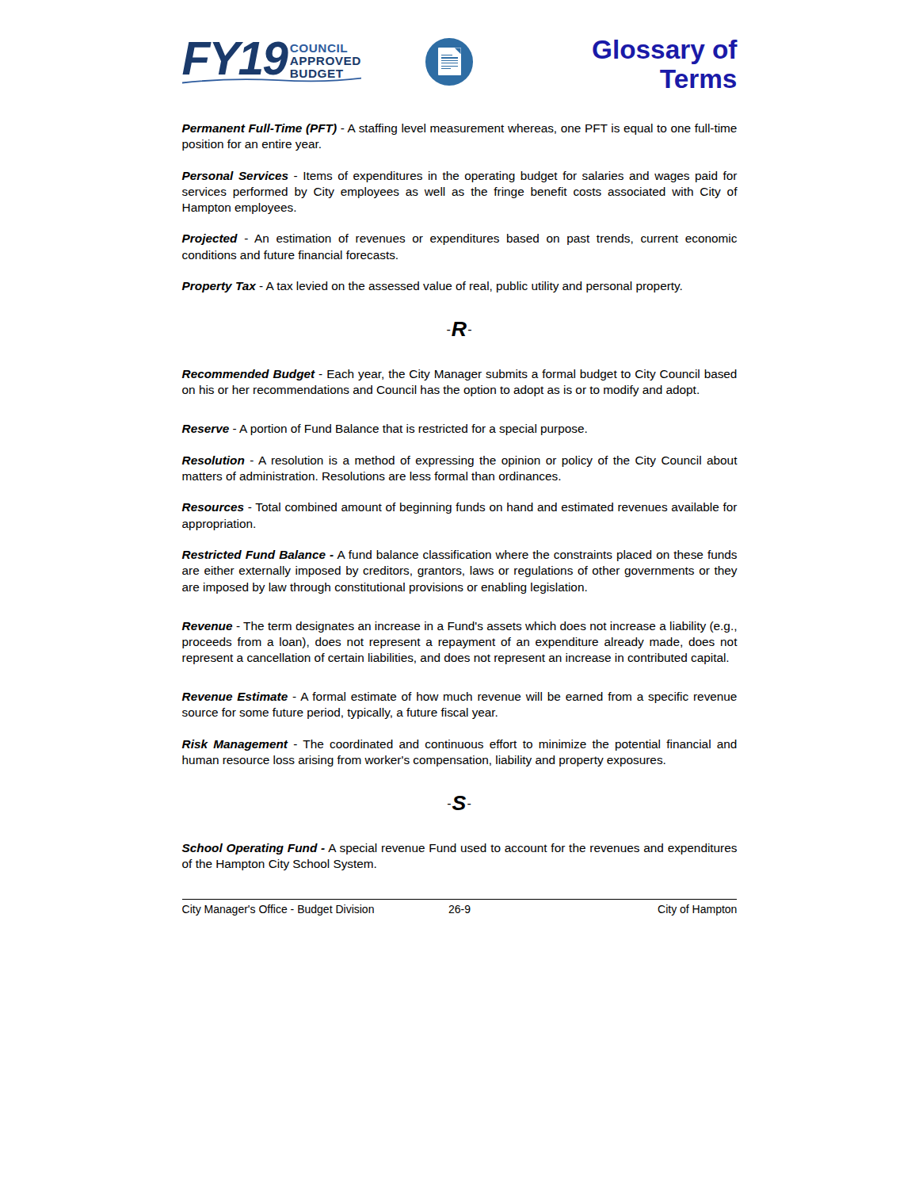FY19
COUNCIL APPROVED BUDGET
Glossary of
Terms
Permanent Full-Time (PFT) - A staffing level measurement whereas, one PFT is equal to one full-time position for an entire year.
Personal Services - Items of expenditures in the operating budget for salaries and wages paid for services performed by City employees as well as the fringe benefit costs associated with City of Hampton employees.
Projected - An estimation of revenues or expenditures based on past trends, current economic conditions and future financial forecasts.
Property Tax - A tax levied on the assessed value of real, public utility and personal property.
-R-
Recommended Budget - Each year, the City Manager submits a formal budget to City Council based on his or her recommendations and Council has the option to adopt as is or to modify and adopt.
Reserve - A portion of Fund Balance that is restricted for a special purpose.
Resolution - A resolution is a method of expressing the opinion or policy of the City Council about matters of administration. Resolutions are less formal than ordinances.
Resources - Total combined amount of beginning funds on hand and estimated revenues available for appropriation.
Restricted Fund Balance - A fund balance classification where the constraints placed on these funds are either externally imposed by creditors, grantors, laws or regulations of other governments or they are imposed by law through constitutional provisions or enabling legislation.
Revenue - The term designates an increase in a Fund's assets which does not increase a liability (e.g., proceeds from a loan), does not represent a repayment of an expenditure already made, does not represent a cancellation of certain liabilities, and does not represent an increase in contributed capital.
Revenue Estimate - A formal estimate of how much revenue will be earned from a specific revenue source for some future period, typically, a future fiscal year.
Risk Management - The coordinated and continuous effort to minimize the potential financial and human resource loss arising from worker's compensation, liability and property exposures.
-S-
School Operating Fund - A special revenue Fund used to account for the revenues and expenditures of the Hampton City School System.
City Manager's Office - Budget Division
26-9
City of Hampton